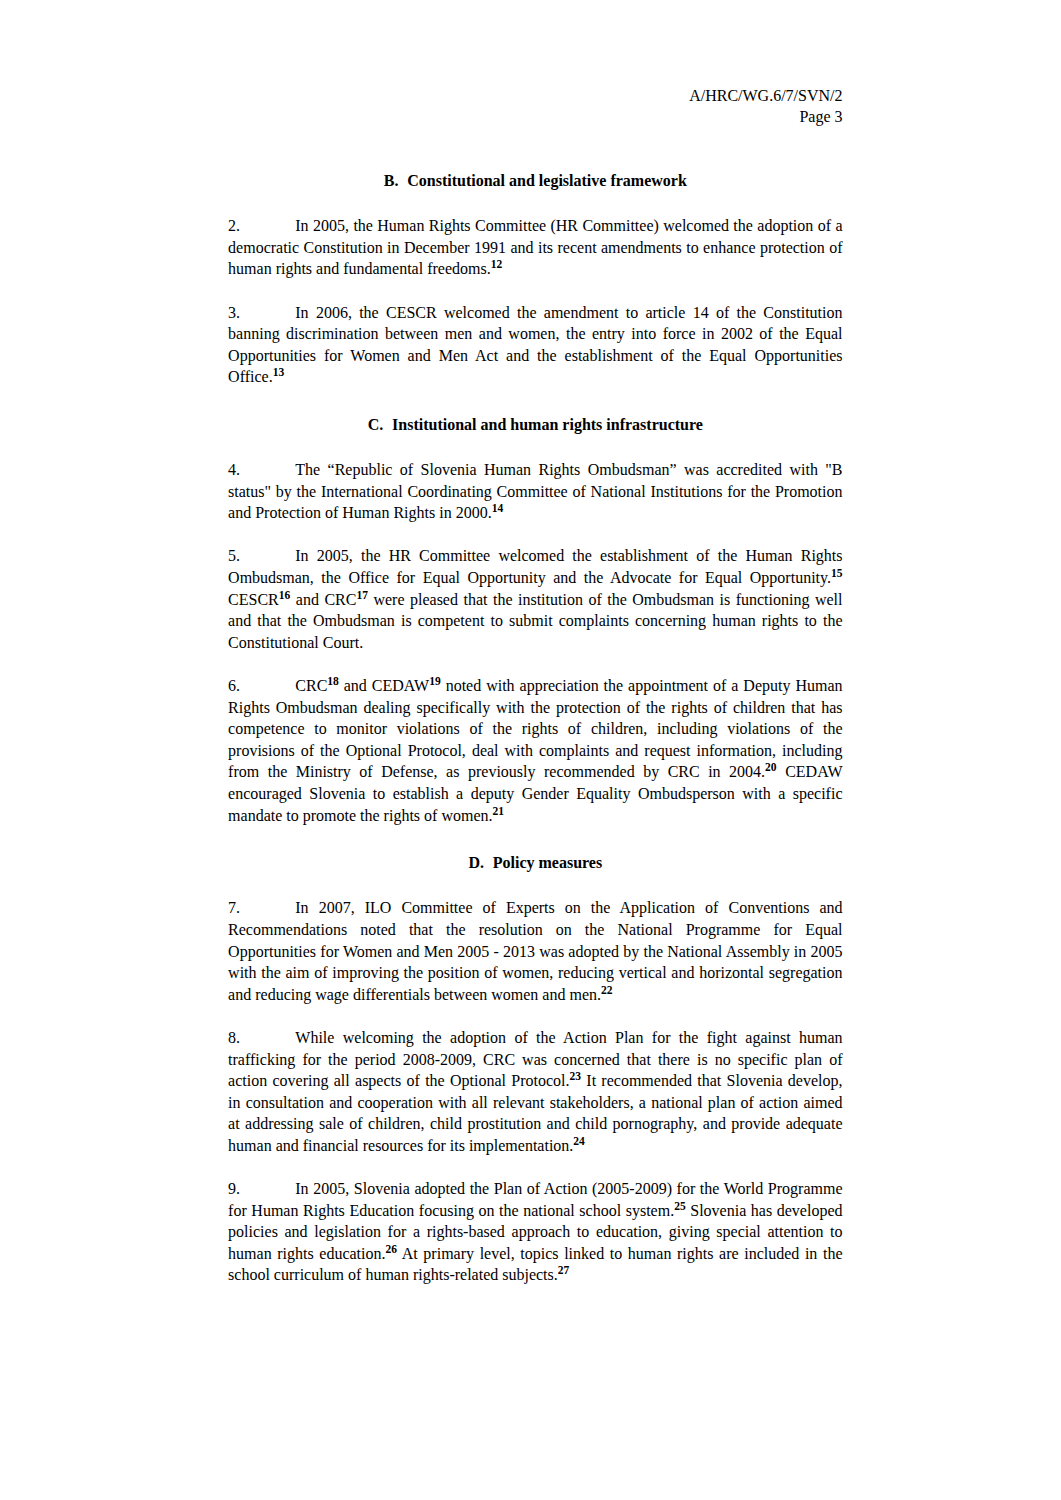A/HRC/WG.6/7/SVN/2
Page 3
B. Constitutional and legislative framework
2. In 2005, the Human Rights Committee (HR Committee) welcomed the adoption of a democratic Constitution in December 1991 and its recent amendments to enhance protection of human rights and fundamental freedoms.12
3. In 2006, the CESCR welcomed the amendment to article 14 of the Constitution banning discrimination between men and women, the entry into force in 2002 of the Equal Opportunities for Women and Men Act and the establishment of the Equal Opportunities Office.13
C. Institutional and human rights infrastructure
4. The “Republic of Slovenia Human Rights Ombudsman” was accredited with "B status" by the International Coordinating Committee of National Institutions for the Promotion and Protection of Human Rights in 2000.14
5. In 2005, the HR Committee welcomed the establishment of the Human Rights Ombudsman, the Office for Equal Opportunity and the Advocate for Equal Opportunity.15 CESCR16 and CRC17 were pleased that the institution of the Ombudsman is functioning well and that the Ombudsman is competent to submit complaints concerning human rights to the Constitutional Court.
6. CRC18 and CEDAW19 noted with appreciation the appointment of a Deputy Human Rights Ombudsman dealing specifically with the protection of the rights of children that has competence to monitor violations of the rights of children, including violations of the provisions of the Optional Protocol, deal with complaints and request information, including from the Ministry of Defense, as previously recommended by CRC in 2004.20 CEDAW encouraged Slovenia to establish a deputy Gender Equality Ombudsperson with a specific mandate to promote the rights of women.21
D. Policy measures
7. In 2007, ILO Committee of Experts on the Application of Conventions and Recommendations noted that the resolution on the National Programme for Equal Opportunities for Women and Men 2005 - 2013 was adopted by the National Assembly in 2005 with the aim of improving the position of women, reducing vertical and horizontal segregation and reducing wage differentials between women and men.22
8. While welcoming the adoption of the Action Plan for the fight against human trafficking for the period 2008-2009, CRC was concerned that there is no specific plan of action covering all aspects of the Optional Protocol.23 It recommended that Slovenia develop, in consultation and cooperation with all relevant stakeholders, a national plan of action aimed at addressing sale of children, child prostitution and child pornography, and provide adequate human and financial resources for its implementation.24
9. In 2005, Slovenia adopted the Plan of Action (2005-2009) for the World Programme for Human Rights Education focusing on the national school system.25 Slovenia has developed policies and legislation for a rights-based approach to education, giving special attention to human rights education.26 At primary level, topics linked to human rights are included in the school curriculum of human rights-related subjects.27